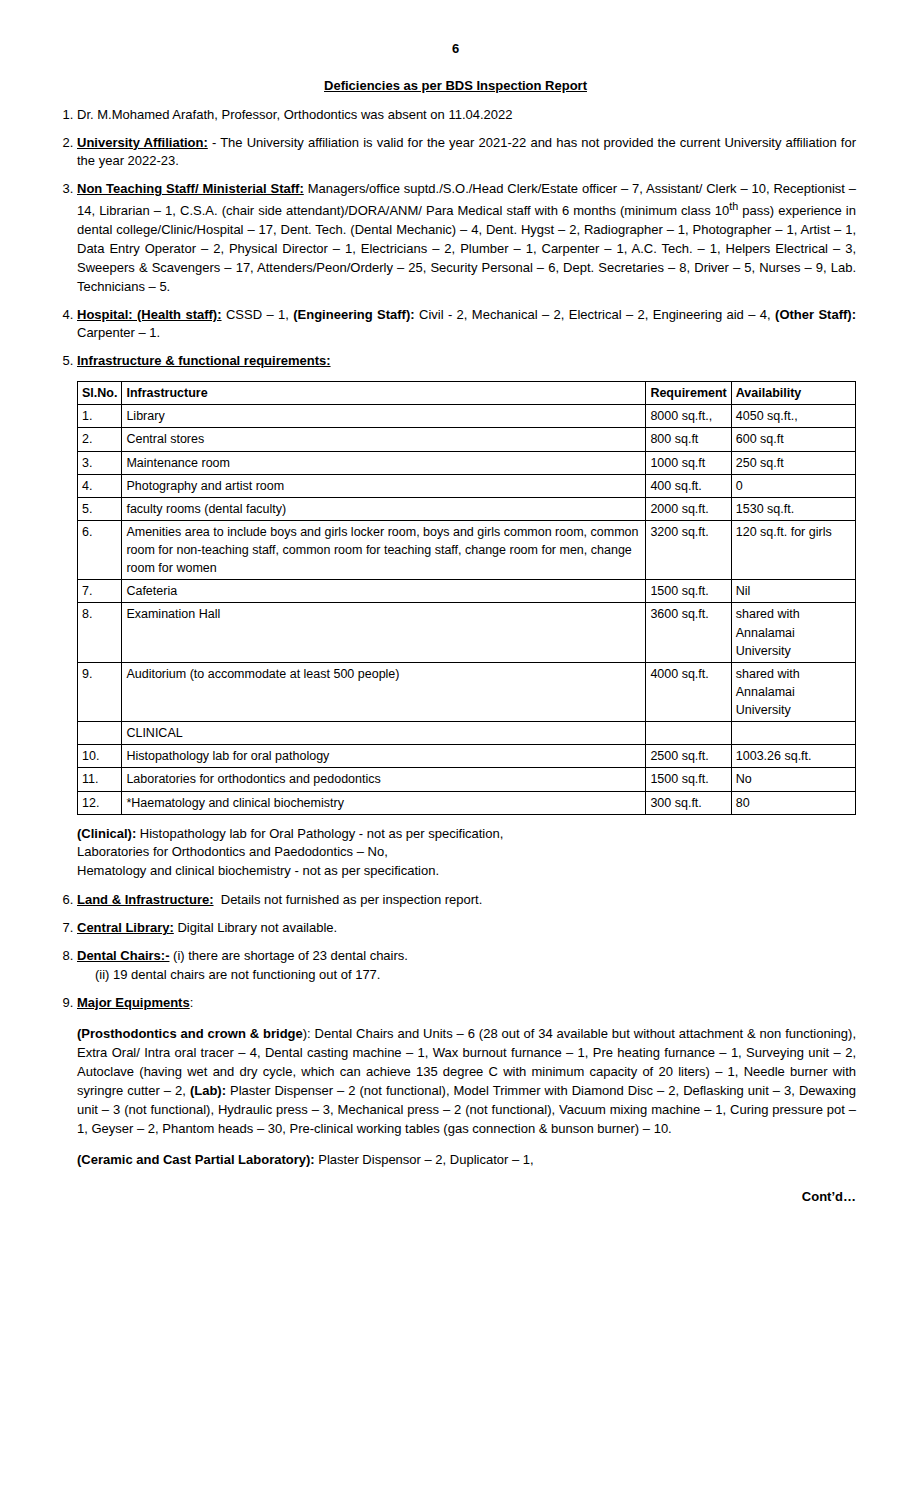6
Deficiencies as per BDS Inspection Report
Dr. M.Mohamed Arafath, Professor, Orthodontics was absent on 11.04.2022
University Affiliation: - The University affiliation is valid for the year 2021-22 and has not provided the current University affiliation for the year 2022-23.
Non Teaching Staff/ Ministerial Staff: Managers/office suptd./S.O./Head Clerk/Estate officer – 7, Assistant/ Clerk – 10, Receptionist – 14, Librarian – 1, C.S.A. (chair side attendant)/DORA/ANM/ Para Medical staff with 6 months (minimum class 10th pass) experience in dental college/Clinic/Hospital – 17, Dent. Tech. (Dental Mechanic) – 4, Dent. Hygst – 2, Radiographer – 1, Photographer – 1, Artist – 1, Data Entry Operator – 2, Physical Director – 1, Electricians – 2, Plumber – 1, Carpenter – 1, A.C. Tech. – 1, Helpers Electrical – 3, Sweepers & Scavengers – 17, Attenders/Peon/Orderly – 25, Security Personal – 6, Dept. Secretaries – 8, Driver – 5, Nurses – 9, Lab. Technicians – 5.
Hospital: (Health staff): CSSD – 1, (Engineering Staff): Civil - 2, Mechanical – 2, Electrical – 2, Engineering aid – 4, (Other Staff): Carpenter – 1.
Infrastructure & functional requirements:
| Sl.No. | Infrastructure | Requirement | Availability |
| --- | --- | --- | --- |
| 1. | Library | 8000 sq.ft., | 4050 sq.ft., |
| 2. | Central stores | 800 sq.ft | 600 sq.ft |
| 3. | Maintenance room | 1000 sq.ft | 250 sq.ft |
| 4. | Photography and artist room | 400 sq.ft. | 0 |
| 5. | faculty rooms (dental faculty) | 2000 sq.ft. | 1530 sq.ft. |
| 6. | Amenities area to include boys and girls locker room, boys and girls common room, common room for non-teaching staff, common room for teaching staff, change room for men, change room for women | 3200 sq.ft. | 120 sq.ft. for girls |
| 7. | Cafeteria | 1500 sq.ft. | Nil |
| 8. | Examination Hall | 3600 sq.ft. | shared with Annalamai University |
| 9. | Auditorium (to accommodate at least 500 people) | 4000 sq.ft. | shared with Annalamai University |
| | CLINICAL | | |
| 10. | Histopathology lab for oral pathology | 2500 sq.ft. | 1003.26 sq.ft. |
| 11. | Laboratories for orthodontics and pedodontics | 1500 sq.ft. | No |
| 12. | *Haematology and clinical biochemistry | 300 sq.ft. | 80 |
(Clinical): Histopathology lab for Oral Pathology - not as per specification,
Laboratories for Orthodontics and Paedodontics – No,
Hematology and clinical biochemistry - not as per specification.
Land & Infrastructure: Details not furnished as per inspection report.
Central Library: Digital Library not available.
Dental Chairs:- (i) there are shortage of 23 dental chairs. (ii) 19 dental chairs are not functioning out of 177.
Major Equipments:
(Prosthodontics and crown & bridge): Dental Chairs and Units – 6 (28 out of 34 available but without attachment & non functioning), Extra Oral/ Intra oral tracer – 4, Dental casting machine – 1, Wax burnout furnance – 1, Pre heating furnance – 1, Surveying unit – 2, Autoclave (having wet and dry cycle, which can achieve 135 degree C with minimum capacity of 20 liters) – 1, Needle burner with syringre cutter – 2, (Lab): Plaster Dispenser – 2 (not functional), Model Trimmer with Diamond Disc – 2, Deflasking unit – 3, Dewaxing unit – 3 (not functional), Hydraulic press – 3, Mechanical press – 2 (not functional), Vacuum mixing machine – 1, Curing pressure pot – 1, Geyser – 2, Phantom heads – 30, Pre-clinical working tables (gas connection & bunson burner) – 10.
(Ceramic and Cast Partial Laboratory): Plaster Dispensor – 2, Duplicator – 1,
Cont’d…